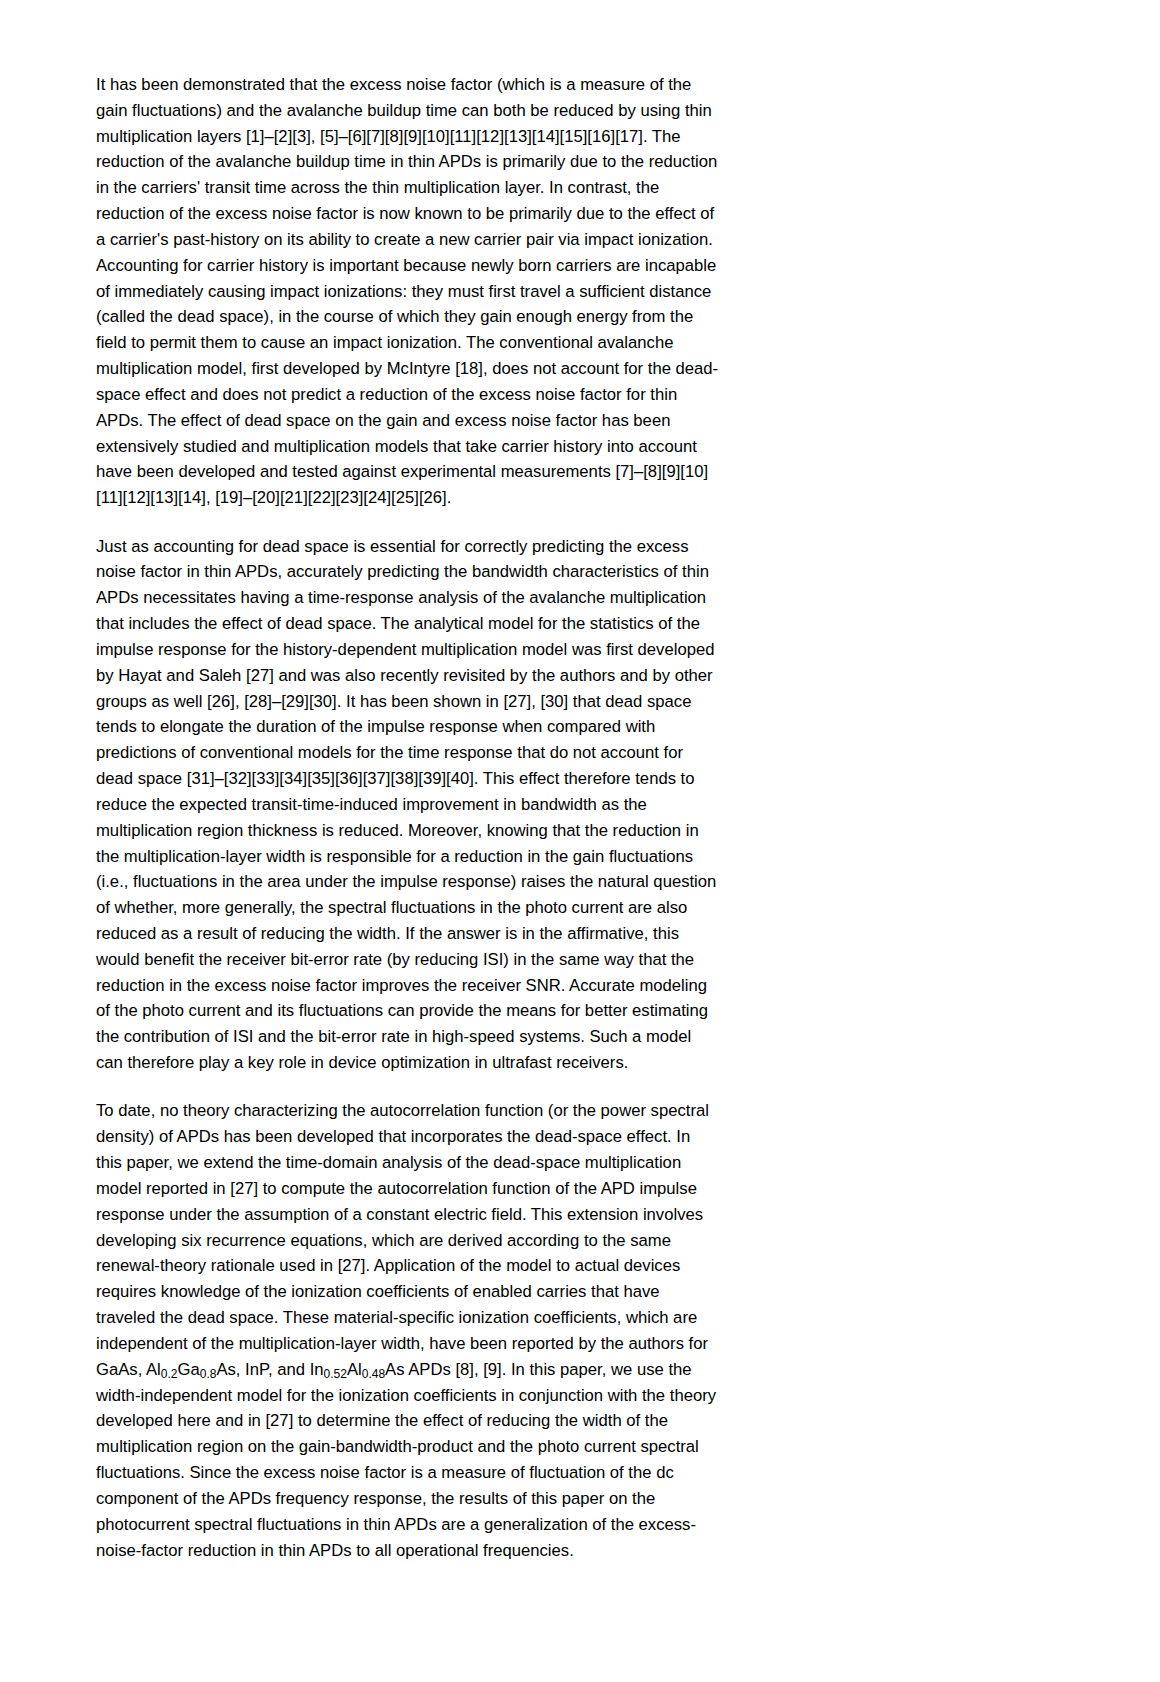It has been demonstrated that the excess noise factor (which is a measure of the gain fluctuations) and the avalanche buildup time can both be reduced by using thin multiplication layers [1]–[2][3], [5]–[6][7][8][9][10][11][12][13][14][15][16][17]. The reduction of the avalanche buildup time in thin APDs is primarily due to the reduction in the carriers' transit time across the thin multiplication layer. In contrast, the reduction of the excess noise factor is now known to be primarily due to the effect of a carrier's past-history on its ability to create a new carrier pair via impact ionization. Accounting for carrier history is important because newly born carriers are incapable of immediately causing impact ionizations: they must first travel a sufficient distance (called the dead space), in the course of which they gain enough energy from the field to permit them to cause an impact ionization. The conventional avalanche multiplication model, first developed by McIntyre [18], does not account for the dead-space effect and does not predict a reduction of the excess noise factor for thin APDs. The effect of dead space on the gain and excess noise factor has been extensively studied and multiplication models that take carrier history into account have been developed and tested against experimental measurements [7]–[8][9][10][11][12][13][14], [19]–[20][21][22][23][24][25][26].
Just as accounting for dead space is essential for correctly predicting the excess noise factor in thin APDs, accurately predicting the bandwidth characteristics of thin APDs necessitates having a time-response analysis of the avalanche multiplication that includes the effect of dead space. The analytical model for the statistics of the impulse response for the history-dependent multiplication model was first developed by Hayat and Saleh [27] and was also recently revisited by the authors and by other groups as well [26], [28]–[29][30]. It has been shown in [27], [30] that dead space tends to elongate the duration of the impulse response when compared with predictions of conventional models for the time response that do not account for dead space [31]–[32][33][34][35][36][37][38][39][40]. This effect therefore tends to reduce the expected transit-time-induced improvement in bandwidth as the multiplication region thickness is reduced. Moreover, knowing that the reduction in the multiplication-layer width is responsible for a reduction in the gain fluctuations (i.e., fluctuations in the area under the impulse response) raises the natural question of whether, more generally, the spectral fluctuations in the photo current are also reduced as a result of reducing the width. If the answer is in the affirmative, this would benefit the receiver bit-error rate (by reducing ISI) in the same way that the reduction in the excess noise factor improves the receiver SNR. Accurate modeling of the photo current and its fluctuations can provide the means for better estimating the contribution of ISI and the bit-error rate in high-speed systems. Such a model can therefore play a key role in device optimization in ultrafast receivers.
To date, no theory characterizing the autocorrelation function (or the power spectral density) of APDs has been developed that incorporates the dead-space effect. In this paper, we extend the time-domain analysis of the dead-space multiplication model reported in [27] to compute the autocorrelation function of the APD impulse response under the assumption of a constant electric field. This extension involves developing six recurrence equations, which are derived according to the same renewal-theory rationale used in [27]. Application of the model to actual devices requires knowledge of the ionization coefficients of enabled carries that have traveled the dead space. These material-specific ionization coefficients, which are independent of the multiplication-layer width, have been reported by the authors for GaAs, Al0.2Ga0.8As, InP, and In0.52Al0.48As APDs [8], [9]. In this paper, we use the width-independent model for the ionization coefficients in conjunction with the theory developed here and in [27] to determine the effect of reducing the width of the multiplication region on the gain-bandwidth-product and the photo current spectral fluctuations. Since the excess noise factor is a measure of fluctuation of the dc component of the APDs frequency response, the results of this paper on the photocurrent spectral fluctuations in thin APDs are a generalization of the excess-noise-factor reduction in thin APDs to all operational frequencies.